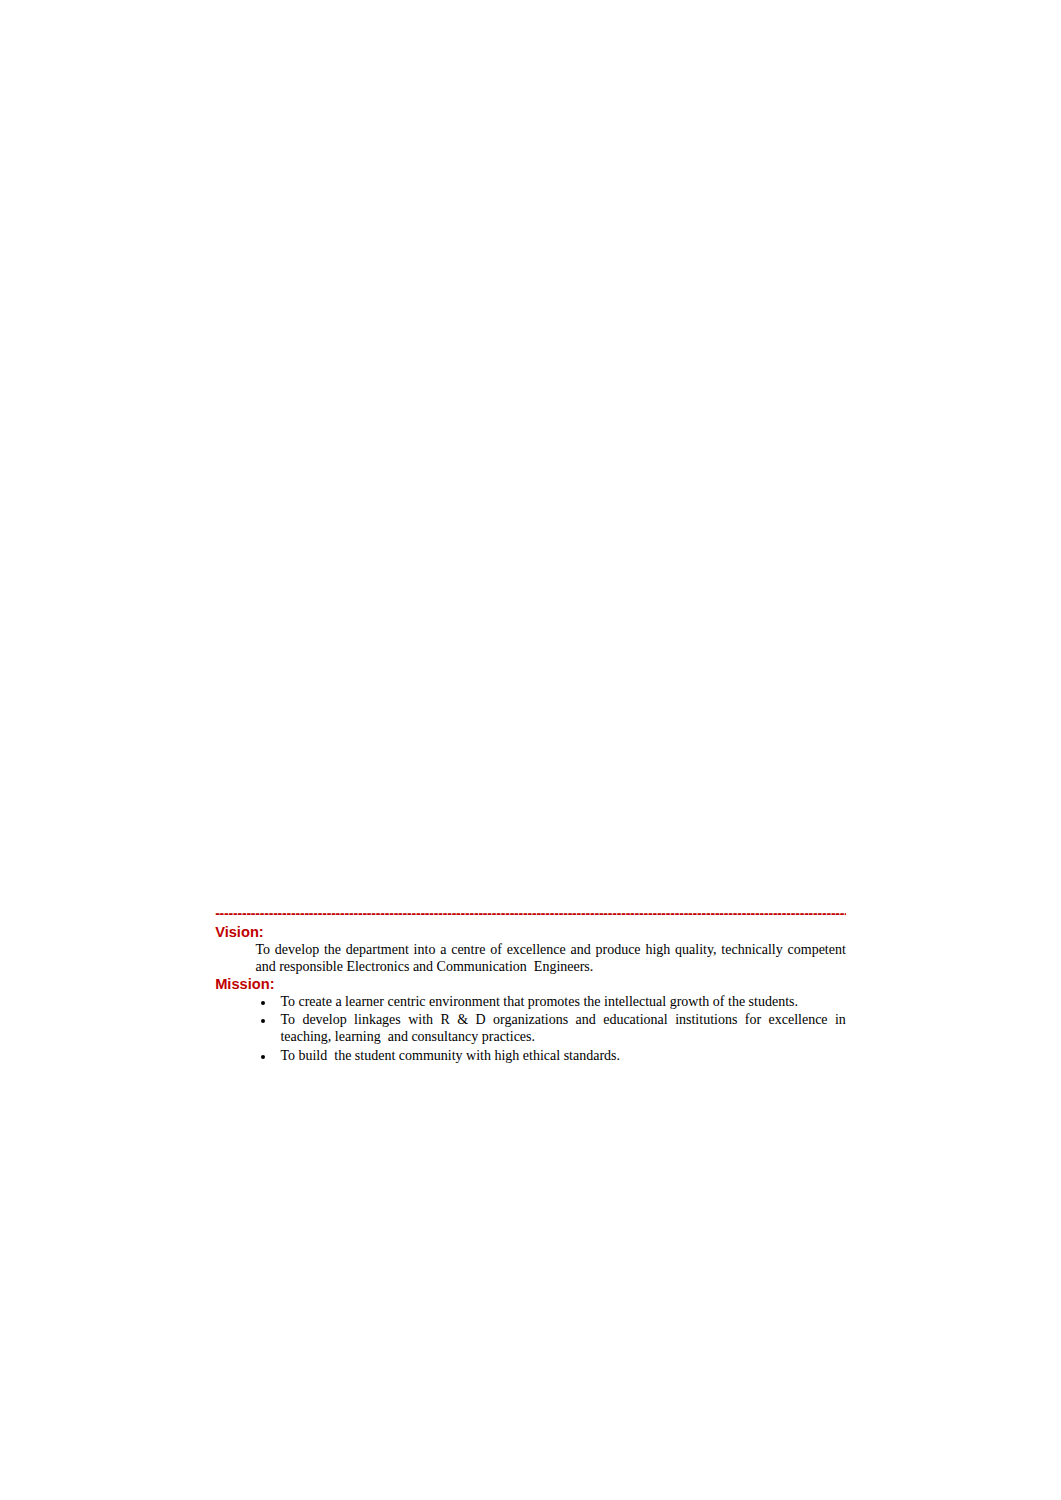-----------------------------------------------------------------------------------------------------------------------------------------------------------------
Vision:
To develop the department into a centre of excellence and produce high quality, technically competent and responsible Electronics and Communication Engineers.
Mission:
To create a learner centric environment that promotes the intellectual growth of the students.
To develop linkages with R & D organizations and educational institutions for excellence in teaching, learning and consultancy practices.
To build the student community with high ethical standards.